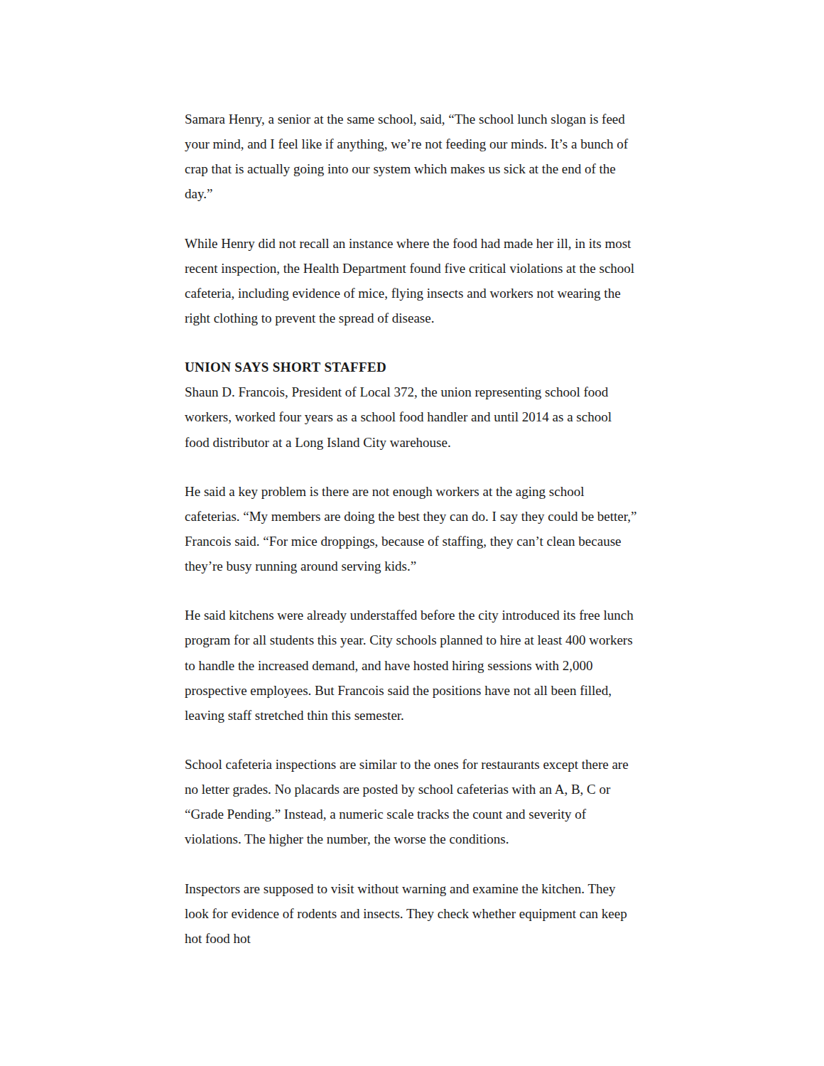Samara Henry, a senior at the same school, said, “The school lunch slogan is feed your mind, and I feel like if anything, we’re not feeding our minds. It’s a bunch of crap that is actually going into our system which makes us sick at the end of the day.”
While Henry did not recall an instance where the food had made her ill, in its most recent inspection, the Health Department found five critical violations at the school cafeteria, including evidence of mice, flying insects and workers not wearing the right clothing to prevent the spread of disease.
UNION SAYS SHORT STAFFED
Shaun D. Francois, President of Local 372, the union representing school food workers, worked four years as a school food handler and until 2014 as a school food distributor at a Long Island City warehouse.
He said a key problem is there are not enough workers at the aging school cafeterias. “My members are doing the best they can do. I say they could be better,” Francois said. “For mice droppings, because of staffing, they can’t clean because they’re busy running around serving kids.”
He said kitchens were already understaffed before the city introduced its free lunch program for all students this year. City schools planned to hire at least 400 workers to handle the increased demand, and have hosted hiring sessions with 2,000 prospective employees. But Francois said the positions have not all been filled, leaving staff stretched thin this semester.
School cafeteria inspections are similar to the ones for restaurants except there are no letter grades. No placards are posted by school cafeterias with an A, B, C or “Grade Pending.” Instead, a numeric scale tracks the count and severity of violations. The higher the number, the worse the conditions.
Inspectors are supposed to visit without warning and examine the kitchen. They look for evidence of rodents and insects. They check whether equipment can keep hot food hot